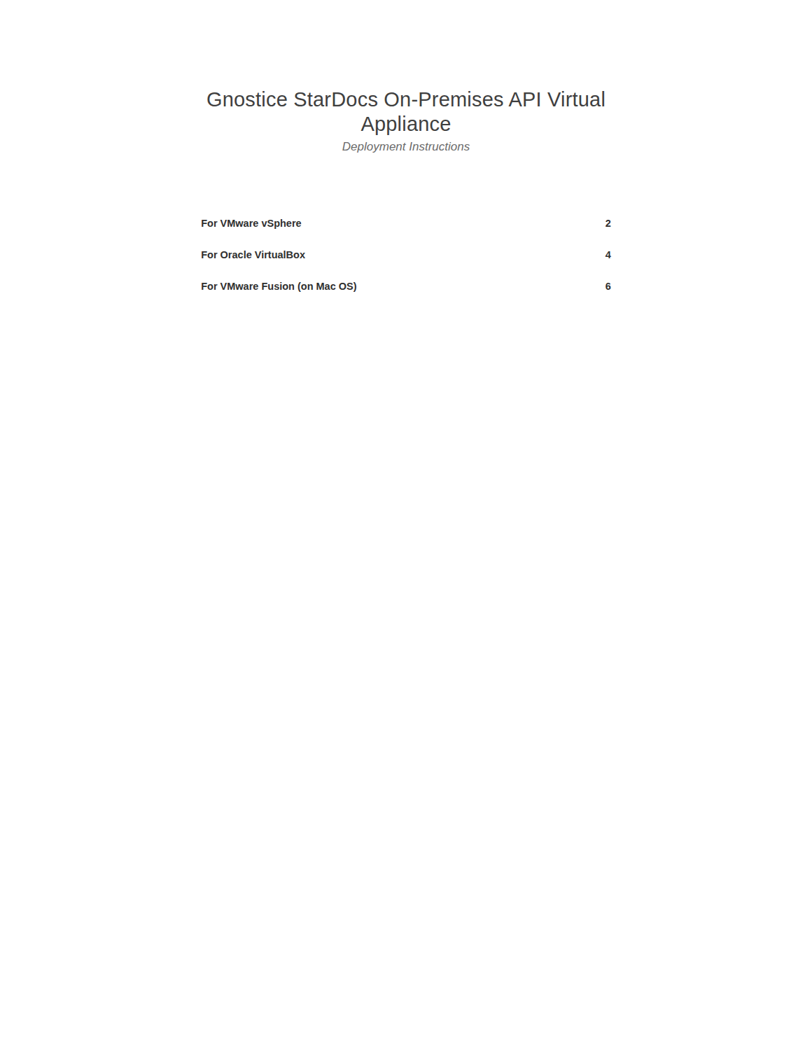Gnostice StarDocs On-Premises API Virtual Appliance
Deployment Instructions
For VMware vSphere 2
For Oracle VirtualBox 4
For VMware Fusion (on Mac OS) 6